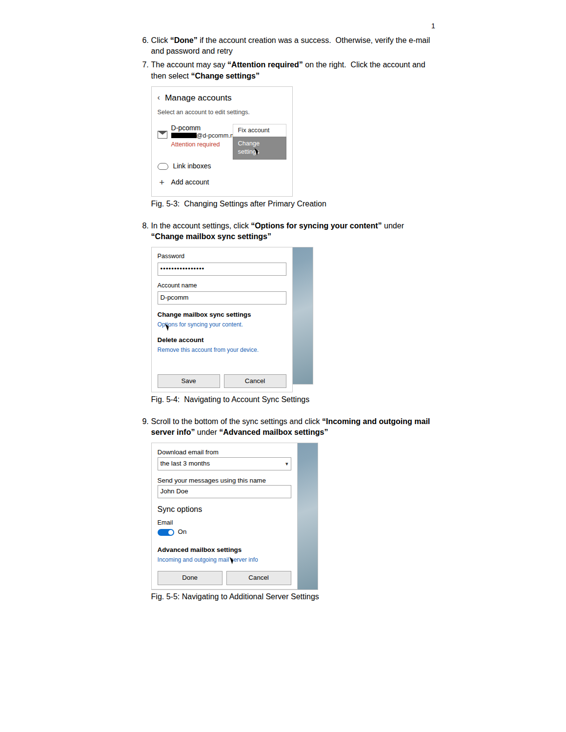1
6. Click “Done” if the account creation was a success. Otherwise, verify the e-mail and password and retry
7. The account may say “Attention required” on the right. Click the account and then select “Change settings”
‹Manage accounts
Select an account to edit settings.
D-pcomm
@d-pcomm.ne
Attention required
Fix account
Change settings
Link inboxes
+
Add account
Fig. 5-3: Changing Settings after Primary Creation
8. In the account settings, click “Options for syncing your content” under “Change mailbox sync settings”
Password
••••••••••••••••
Account name
D-pcomm
Change mailbox sync settings
Options for syncing your content.
Delete account
Remove this account from your device.
Save
Cancel
Fig. 5-4: Navigating to Account Sync Settings
9. Scroll to the bottom of the sync settings and click “Incoming and outgoing mail server info” under “Advanced mailbox settings”
Download email from
the last 3 months▾
Send your messages using this name
John Doe
Sync options
Email
On
Advanced mailbox settings
Incoming and outgoing mail server info
Done
Cancel
Fig. 5-5: Navigating to Additional Server Settings